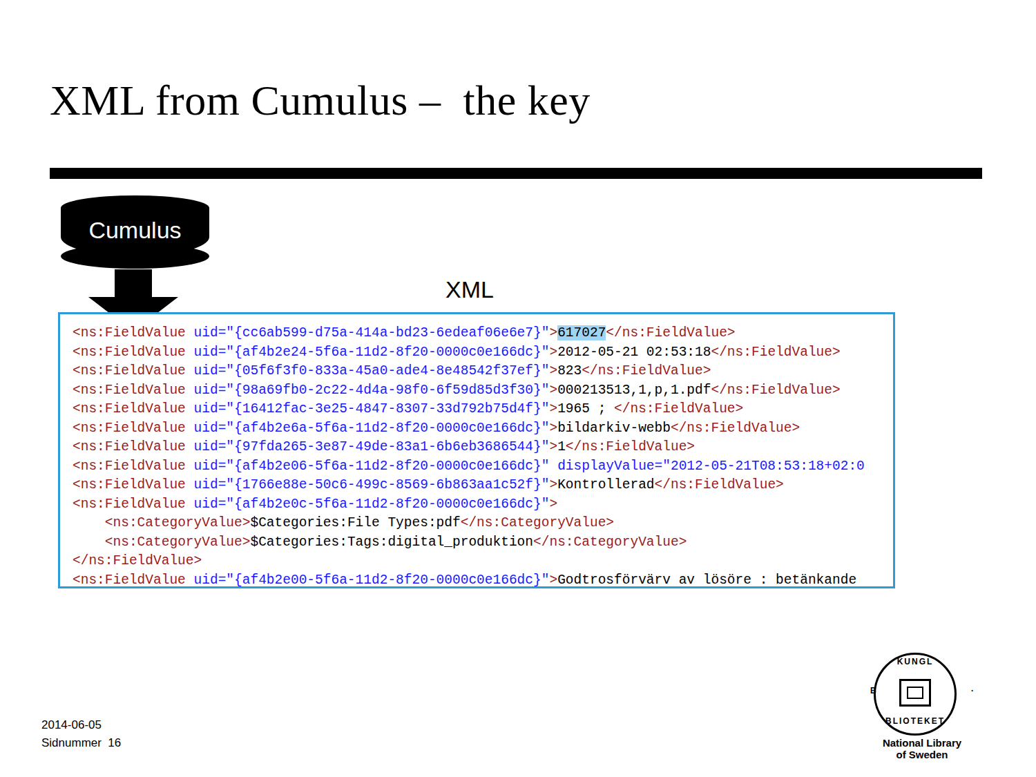XML from Cumulus – the key
Cumulus
XML
<ns:FieldValue uid="{cc6ab599-d75a-414a-bd23-6edeaf06e6e7}">617027</ns:FieldValue>
<ns:FieldValue uid="{af4b2e24-5f6a-11d2-8f20-0000c0e166dc}">2012-05-21 02:53:18</ns:FieldValue>
<ns:FieldValue uid="{05f6f3f0-833a-45a0-ade4-8e48542f37ef}">823</ns:FieldValue>
<ns:FieldValue uid="{98a69fb0-2c22-4d4a-98f0-6f59d85d3f30}">000213513,1,p,1.pdf</ns:FieldValue>
<ns:FieldValue uid="{16412fac-3e25-4847-8307-33d792b75d4f}">1965 ; </ns:FieldValue>
<ns:FieldValue uid="{af4b2e6a-5f6a-11d2-8f20-0000c0e166dc}">bildarkiv-webb</ns:FieldValue>
<ns:FieldValue uid="{97fda265-3e87-49de-83a1-6b6eb3686544}">1</ns:FieldValue>
<ns:FieldValue uid="{af4b2e06-5f6a-11d2-8f20-0000c0e166dc}" displayValue="2012-05-21T08:53:18+02:0
<ns:FieldValue uid="{1766e88e-50c6-499c-8569-6b863aa1c52f}">Kontrollerad</ns:FieldValue>
<ns:FieldValue uid="{af4b2e0c-5f6a-11d2-8f20-0000c0e166dc}">
    <ns:CategoryValue>$Categories:File Types:pdf</ns:CategoryValue>
    <ns:CategoryValue>$Categories:Tags:digital_produktion</ns:CategoryValue>
</ns:FieldValue>
<ns:FieldValue uid="{af4b2e00-5f6a-11d2-8f20-0000c0e166dc}">Godtrosförvärv av lösöre : betänkande
2014-06-05
Sidnummer 16
KUNGL
BLIOTEKET
B
·
National Library
of Sweden